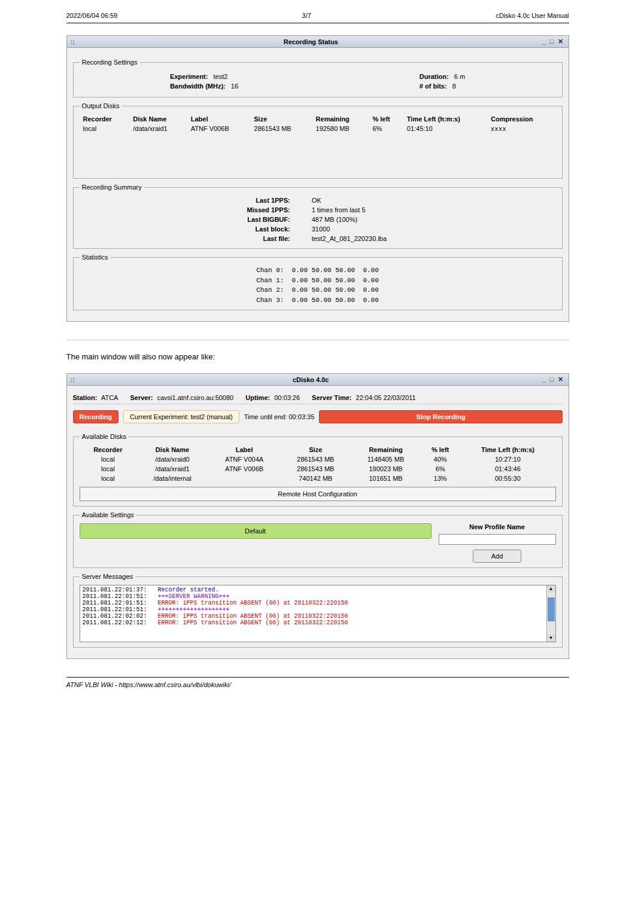2022/06/04 06:59
3/7
cDisko 4.0c User Manual
:: Recording Status _ □ ✕
Recording Settings
Experiment: test2
Bandwidth (MHz): 16
Duration: 6 m
# of bits: 8
Output Disks
| Recorder | Disk Name | Label | Size | Remaining | % left | Time Left (h:m:s) | Compression |
| --- | --- | --- | --- | --- | --- | --- | --- |
| local | /data/xraid1 | ATNF V006B | 2861543 MB | 192580 MB | 6% | 01:45:10 | xxxx |
Recording Summary
| Last 1PPS: | OK |
| Missed 1PPS: | 1 times from last 5 |
| Last BIGBUF: | 487 MB (100%) |
| Last block: | 31000 |
| Last file: | test2_At_081_220230.lba |
Statistics
Chan 0: 0.00 50.00 50.00 0.00
Chan 1: 0.00 50.00 50.00 0.00
Chan 2: 0.00 50.00 50.00 0.00
Chan 3: 0.00 50.00 50.00 0.00
The main window will also now appear like:
:: cDisko 4.0c _ □ ✕
Station: ATCA
Server: cavsi1.atnf.csiro.au:50080
Uptime: 00:03:26
Server Time: 22:04:05 22/03/2011
Recording Current Experiment: test2 (manual) Time until end: 00:03:35 Stop Recording
Available Disks
| Recorder | Disk Name | Label | Size | Remaining | % left | Time Left (h:m:s) |
| --- | --- | --- | --- | --- | --- | --- |
| local | /data/xraid0 | ATNF V004A | 2861543 MB | 1148405 MB | 40% | 10:27:10 |
| local | /data/xraid1 | ATNF V006B | 2861543 MB | 190023 MB | 6% | 01:43:46 |
| local | /data/internal | | 740142 MB | 101651 MB | 13% | 00:55:30 |
Remote Host Configuration
Available Settings
Default
New Profile Name
Add
Server Messages
2011.081.22:01:37: Recorder started.
2011.081.22:01:51: +++SERVER WARNING+++
2011.081.22:01:51: ERROR: 1PPS transition ABSENT (00) at 20110322:220150
2011.081.22:01:51: ++++++++++++++++++++
2011.081.22:02:02: ERROR: 1PPS transition ABSENT (00) at 20110322:220150
2011.081.22:02:12: ERROR: 1PPS transition ABSENT (00) at 20110322:220150
▲
▼
ATNF VLBI Wiki - https://www.atnf.csiro.au/vlbi/dokuwiki/